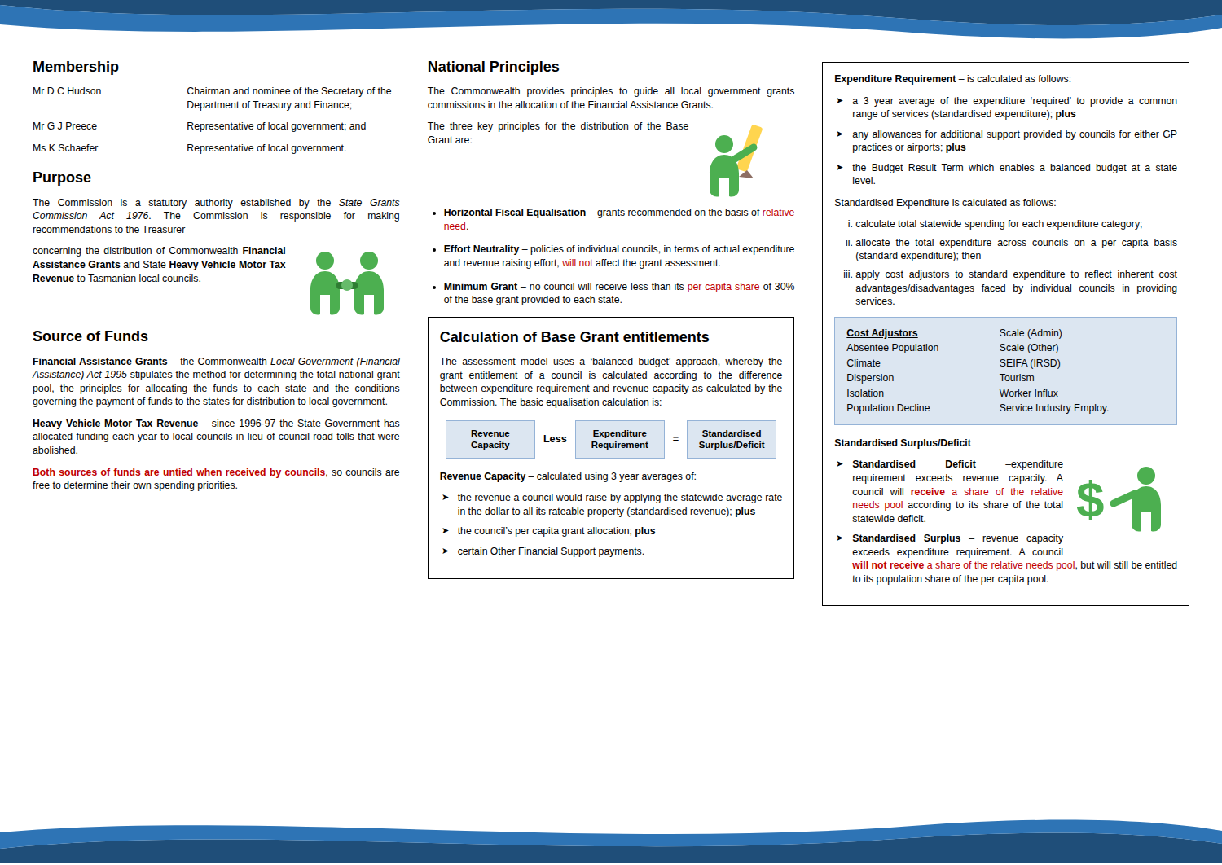Membership
| Mr D C Hudson | Chairman and nominee of the Secretary of the Department of Treasury and Finance; |
| Mr G J Preece | Representative of local government; and |
| Ms K Schaefer | Representative of local government. |
Purpose
The Commission is a statutory authority established by the State Grants Commission Act 1976. The Commission is responsible for making recommendations to the Treasurer
concerning the distribution of Commonwealth Financial Assistance Grants and State Heavy Vehicle Motor Tax Revenue to Tasmanian local councils.
Source of Funds
Financial Assistance Grants – the Commonwealth Local Government (Financial Assistance) Act 1995 stipulates the method for determining the total national grant pool, the principles for allocating the funds to each state and the conditions governing the payment of funds to the states for distribution to local government.
Heavy Vehicle Motor Tax Revenue – since 1996-97 the State Government has allocated funding each year to local councils in lieu of council road tolls that were abolished.
Both sources of funds are untied when received by councils, so councils are free to determine their own spending priorities.
National Principles
The Commonwealth provides principles to guide all local government grants commissions in the allocation of the Financial Assistance Grants.
The three key principles for the distribution of the Base Grant are:
Horizontal Fiscal Equalisation – grants recommended on the basis of relative need.
Effort Neutrality – policies of individual councils, in terms of actual expenditure and revenue raising effort, will not affect the grant assessment.
Minimum Grant – no council will receive less than its per capita share of 30% of the base grant provided to each state.
Calculation of Base Grant entitlements
The assessment model uses a ‘balanced budget’ approach, whereby the grant entitlement of a council is calculated according to the difference between expenditure requirement and revenue capacity as calculated by the Commission. The basic equalisation calculation is:
Revenue
Capacity
Less
Expenditure
Requirement
=
Standardised
Surplus/Deficit
Revenue Capacity – calculated using 3 year averages of:
the revenue a council would raise by applying the statewide average rate in the dollar to all its rateable property (standardised revenue); plus
the council’s per capita grant allocation; plus
certain Other Financial Support payments.
Expenditure Requirement – is calculated as follows:
a 3 year average of the expenditure ‘required’ to provide a common range of services (standardised expenditure); plus
any allowances for additional support provided by councils for either GP practices or airports; plus
the Budget Result Term which enables a balanced budget at a state level.
Standardised Expenditure is calculated as follows:
calculate total statewide spending for each expenditure category;
allocate the total expenditure across councils on a per capita basis (standard expenditure); then
apply cost adjustors to standard expenditure to reflect inherent cost advantages/disadvantages faced by individual councils in providing services.
| Cost Adjustors | Scale (Admin) |
| Absentee Population | Scale (Other) |
| Climate | SEIFA (IRSD) |
| Dispersion | Tourism |
| Isolation | Worker Influx |
| Population Decline | Service Industry Employ. |
Standardised Surplus/Deficit
$
Standardised Deficit –expenditure requirement exceeds revenue capacity. A council will receive a share of the relative needs pool according to its share of the total statewide deficit.
Standardised Surplus – revenue capacity exceeds expenditure requirement. A council will not receive a share of the relative needs pool, but will still be entitled to its population share of the per capita pool.